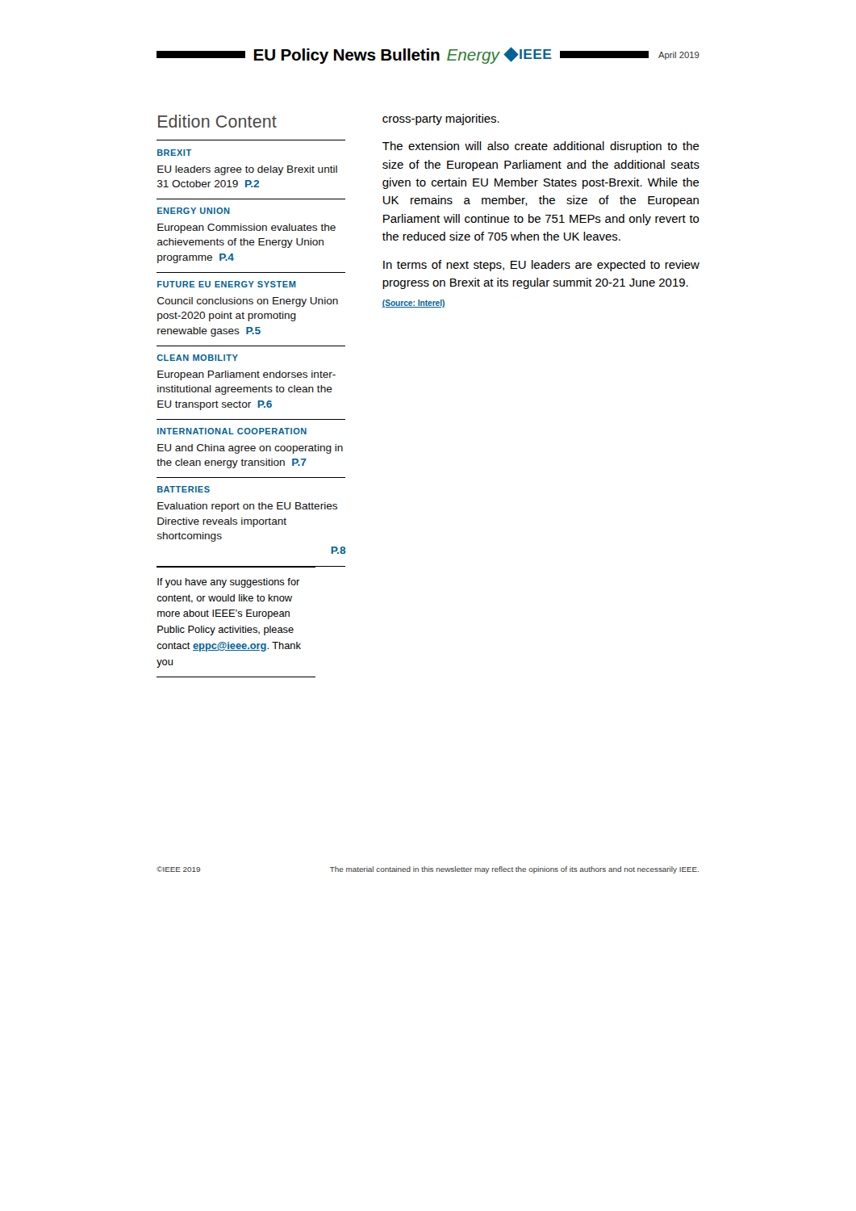EU Policy News Bulletin Energy IEEE
April 2019
Edition Content
Brexit
EU leaders agree to delay Brexit until 31 October 2019 P.2
Energy Union
European Commission evaluates the achievements of the Energy Union programme P.4
Future EU Energy System
Council conclusions on Energy Union post-2020 point at promoting renewable gases P.5
Clean Mobility
European Parliament endorses inter-institutional agreements to clean the EU transport sector P.6
International Cooperation
EU and China agree on cooperating in the clean energy transition P.7
Batteries
Evaluation report on the EU Batteries Directive reveals important shortcomings
P.8
If you have any suggestions for content, or would like to know more about IEEE’s European Public Policy activities, please contact eppc@ieee.org. Thank you
cross-party majorities.
The extension will also create additional disruption to the size of the European Parliament and the additional seats given to certain EU Member States post-Brexit. While the UK remains a member, the size of the European Parliament will continue to be 751 MEPs and only revert to the reduced size of 705 when the UK leaves.
In terms of next steps, EU leaders are expected to review progress on Brexit at its regular summit 20-21 June 2019.
(Source: Interel)
©IEEE 2019
The material contained in this newsletter may reflect the opinions of its authors and not necessarily IEEE.